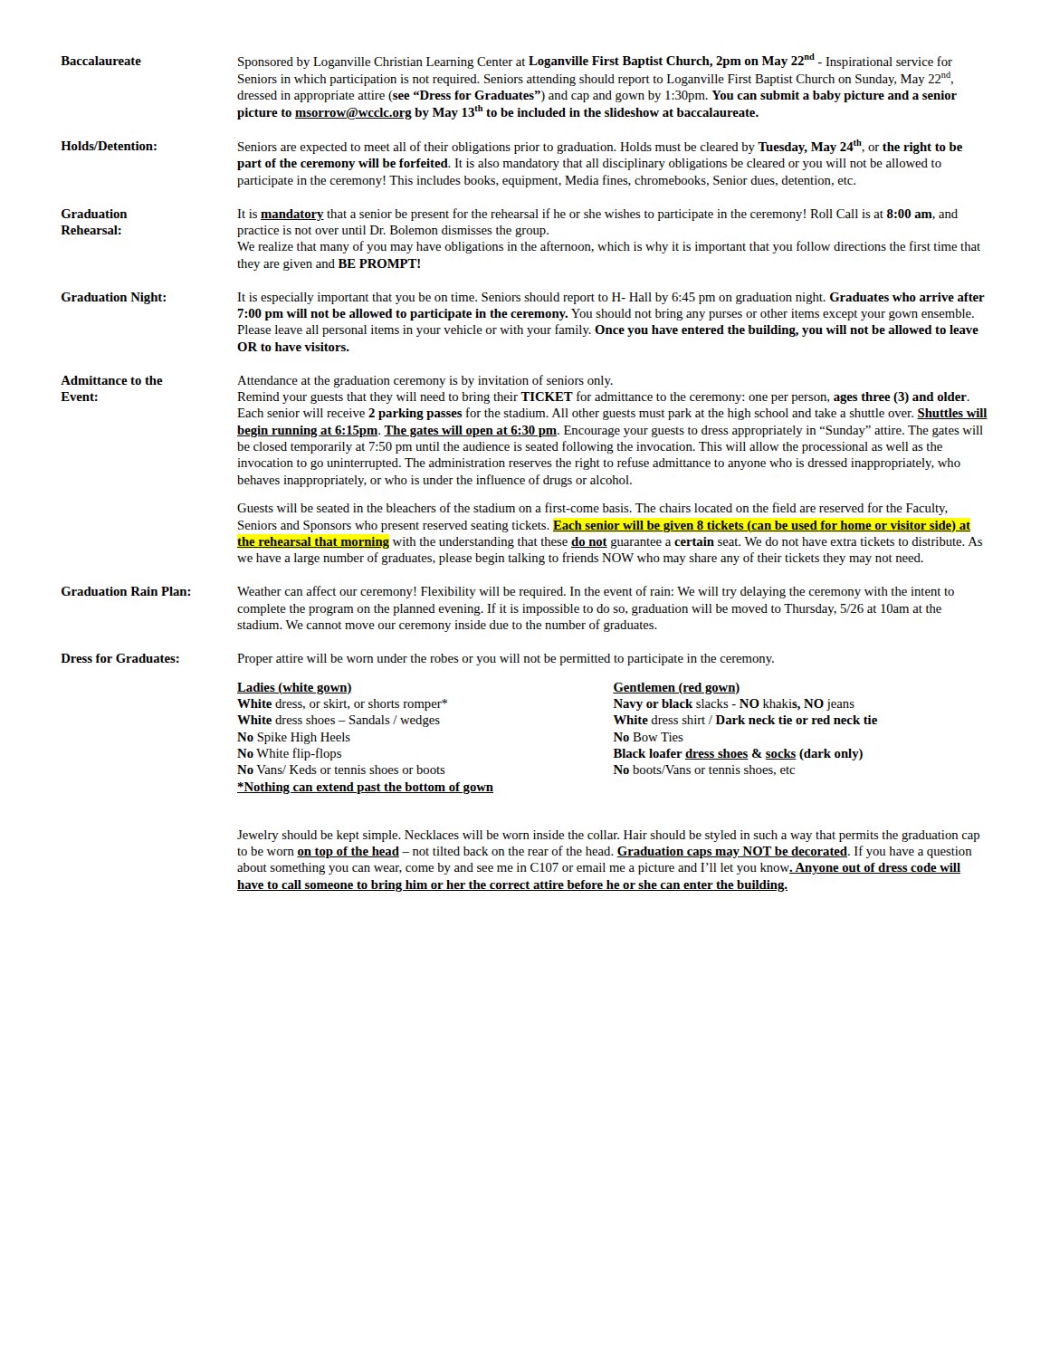| Baccalaureate | Sponsored by Loganville Christian Learning Center at Loganville First Baptist Church, 2pm on May 22 nd - Inspirational service for Seniors in which participation is not required. Seniors attending should report to Loganville First Baptist Church on Sunday, May 22 nd , dressed in appropriate attire ( see “Dress for Graduates” ) and cap and gown by 1:30pm. You can submit a baby picture and a senior picture to msorrow@wcclc.org by May 13 th to be included in the slideshow at baccalaureate. |
| Holds/Detention: | Seniors are expected to meet all of their obligations prior to graduation. Holds must be cleared by Tuesday, May 24 th , or the right to be part of the ceremony will be forfeited . It is also mandatory that all disciplinary obligations be cleared or you will not be allowed to participate in the ceremony! This includes books, equipment, Media fines, chromebooks, Senior dues, detention, etc. |
| Graduation Rehearsal: | It is mandatory that a senior be present for the rehearsal if he or she wishes to participate in the ceremony! Roll Call is at 8:00 am , and practice is not over until Dr. Bolemon dismisses the group. We realize that many of you may have obligations in the afternoon, which is why it is important that you follow directions the first time that they are given and BE PROMPT! |
| Graduation Night: | It is especially important that you be on time. Seniors should report to H- Hall by 6:45 pm on graduation night. Graduates who arrive after 7:00 pm will not be allowed to participate in the ceremony. You should not bring any purses or other items except your gown ensemble. Please leave all personal items in your vehicle or with your family. Once you have entered the building, you will not be allowed to leave OR to have visitors. |
| Admittance to the Event: | Attendance at the graduation ceremony is by invitation of seniors only. Remind your guests that they will need to bring their TICKET for admittance to the ceremony: one per person, ages three (3) and older . Each senior will receive 2 parking passes for the stadium. All other guests must park at the high school and take a shuttle over. Shuttles will begin running at 6:15pm . The gates will open at 6:30 pm . Encourage your guests to dress appropriately in “Sunday” attire. The gates will be closed temporarily at 7:50 pm until the audience is seated following the invocation. This will allow the processional as well as the invocation to go uninterrupted. The administration reserves the right to refuse admittance to anyone who is dressed inappropriately, who behaves inappropriately, or who is under the influence of drugs or alcohol. Guests will be seated in the bleachers of the stadium on a first-come basis. The chairs located on the field are reserved for the Faculty, Seniors and Sponsors who present reserved seating tickets. Each senior will be given 8 tickets (can be used for home or visitor side) at the rehearsal that morning with the understanding that these do not guarantee a certain seat. We do not have extra tickets to distribute. As we have a large number of graduates, please begin talking to friends NOW who may share any of their tickets they may not need. |
| Graduation Rain Plan: | Weather can affect our ceremony! Flexibility will be required. In the event of rain: We will try delaying the ceremony with the intent to complete the program on the planned evening. If it is impossible to do so, graduation will be moved to Thursday, 5/26 at 10am at the stadium. We cannot move our ceremony inside due to the number of graduates. |
| Dress for Graduates: | Proper attire will be worn under the robes or you will not be permitted to participate in the ceremony. / Ladies (white gown) White dress, or skirt, or shorts romper* White dress shoes – Sandals / wedges No Spike High Heels No White flip-flops No Vans/ Keds or tennis shoes or boots *Nothing can extend past the bottom of gown / Gentlemen (red gown) Navy or black slacks - NO khaki s, NO jeans White dress shirt / Dark neck tie or red neck tie No Bow Ties Black loafer dress shoes & socks (dark only) No boots/Vans or tennis shoes, etc / Jewelry should be kept simple. Necklaces will be worn inside the collar. Hair should be styled in such a way that permits the graduation cap to be worn on top of the head – not tilted back on the rear of the head. Graduation caps may NOT be decorated . If you have a question about something you can wear, come by and see me in C107 or email me a picture and I’ll let you know . Anyone out of dress code will have to call someone to bring him or her the correct attire before he or she can enter the building. |